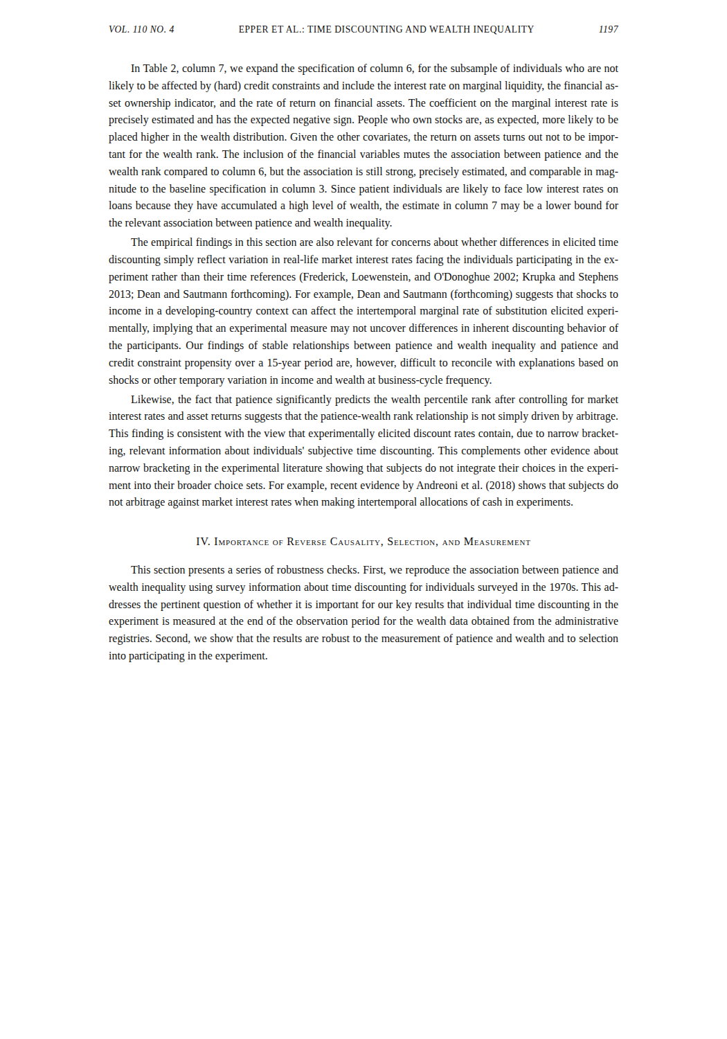VOL. 110 NO. 4 EPPER ET AL.: TIME DISCOUNTING AND WEALTH INEQUALITY 1197
In Table 2, column 7, we expand the specification of column 6, for the subsample of individuals who are not likely to be affected by (hard) credit constraints and include the interest rate on marginal liquidity, the financial asset ownership indicator, and the rate of return on financial assets. The coefficient on the marginal interest rate is precisely estimated and has the expected negative sign. People who own stocks are, as expected, more likely to be placed higher in the wealth distribution. Given the other covariates, the return on assets turns out not to be important for the wealth rank. The inclusion of the financial variables mutes the association between patience and the wealth rank compared to column 6, but the association is still strong, precisely estimated, and comparable in magnitude to the baseline specification in column 3. Since patient individuals are likely to face low interest rates on loans because they have accumulated a high level of wealth, the estimate in column 7 may be a lower bound for the relevant association between patience and wealth inequality.
The empirical findings in this section are also relevant for concerns about whether differences in elicited time discounting simply reflect variation in real-life market interest rates facing the individuals participating in the experiment rather than their time references (Frederick, Loewenstein, and O'Donoghue 2002; Krupka and Stephens 2013; Dean and Sautmann forthcoming). For example, Dean and Sautmann (forthcoming) suggests that shocks to income in a developing-country context can affect the intertemporal marginal rate of substitution elicited experimentally, implying that an experimental measure may not uncover differences in inherent discounting behavior of the participants. Our findings of stable relationships between patience and wealth inequality and patience and credit constraint propensity over a 15-year period are, however, difficult to reconcile with explanations based on shocks or other temporary variation in income and wealth at business-cycle frequency.
Likewise, the fact that patience significantly predicts the wealth percentile rank after controlling for market interest rates and asset returns suggests that the patience-wealth rank relationship is not simply driven by arbitrage. This finding is consistent with the view that experimentally elicited discount rates contain, due to narrow bracketing, relevant information about individuals' subjective time discounting. This complements other evidence about narrow bracketing in the experimental literature showing that subjects do not integrate their choices in the experiment into their broader choice sets. For example, recent evidence by Andreoni et al. (2018) shows that subjects do not arbitrage against market interest rates when making intertemporal allocations of cash in experiments.
IV. Importance of Reverse Causality, Selection, and Measurement
This section presents a series of robustness checks. First, we reproduce the association between patience and wealth inequality using survey information about time discounting for individuals surveyed in the 1970s. This addresses the pertinent question of whether it is important for our key results that individual time discounting in the experiment is measured at the end of the observation period for the wealth data obtained from the administrative registries. Second, we show that the results are robust to the measurement of patience and wealth and to selection into participating in the experiment.